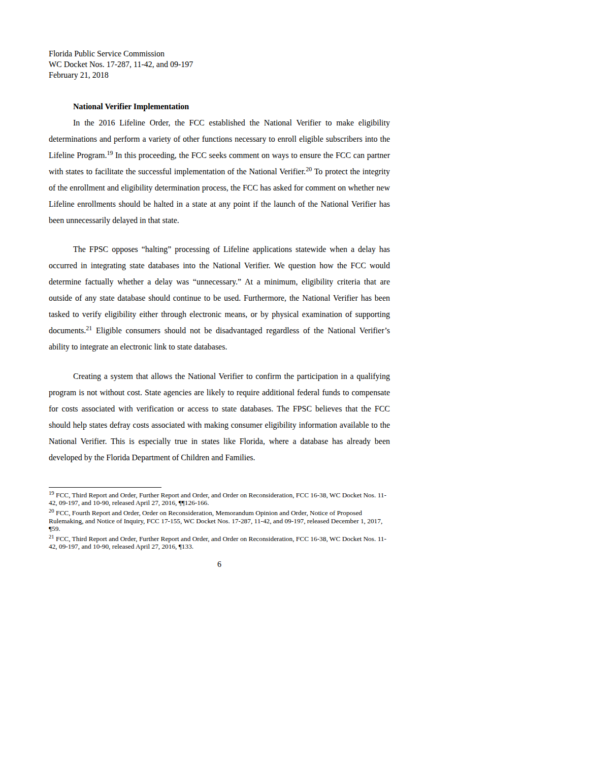Florida Public Service Commission
WC Docket Nos. 17-287, 11-42, and 09-197
February 21, 2018
National Verifier Implementation
In the 2016 Lifeline Order, the FCC established the National Verifier to make eligibility determinations and perform a variety of other functions necessary to enroll eligible subscribers into the Lifeline Program.19 In this proceeding, the FCC seeks comment on ways to ensure the FCC can partner with states to facilitate the successful implementation of the National Verifier.20 To protect the integrity of the enrollment and eligibility determination process, the FCC has asked for comment on whether new Lifeline enrollments should be halted in a state at any point if the launch of the National Verifier has been unnecessarily delayed in that state.
The FPSC opposes “halting” processing of Lifeline applications statewide when a delay has occurred in integrating state databases into the National Verifier. We question how the FCC would determine factually whether a delay was “unnecessary.” At a minimum, eligibility criteria that are outside of any state database should continue to be used. Furthermore, the National Verifier has been tasked to verify eligibility either through electronic means, or by physical examination of supporting documents.21 Eligible consumers should not be disadvantaged regardless of the National Verifier’s ability to integrate an electronic link to state databases.
Creating a system that allows the National Verifier to confirm the participation in a qualifying program is not without cost. State agencies are likely to require additional federal funds to compensate for costs associated with verification or access to state databases. The FPSC believes that the FCC should help states defray costs associated with making consumer eligibility information available to the National Verifier. This is especially true in states like Florida, where a database has already been developed by the Florida Department of Children and Families.
19 FCC, Third Report and Order, Further Report and Order, and Order on Reconsideration, FCC 16-38, WC Docket Nos. 11-42, 09-197, and 10-90, released April 27, 2016, ¶¶126-166.
20 FCC, Fourth Report and Order, Order on Reconsideration, Memorandum Opinion and Order, Notice of Proposed Rulemaking, and Notice of Inquiry, FCC 17-155, WC Docket Nos. 17-287, 11-42, and 09-197, released December 1, 2017, ¶59.
21 FCC, Third Report and Order, Further Report and Order, and Order on Reconsideration, FCC 16-38, WC Docket Nos. 11-42, 09-197, and 10-90, released April 27, 2016, ¶133.
6